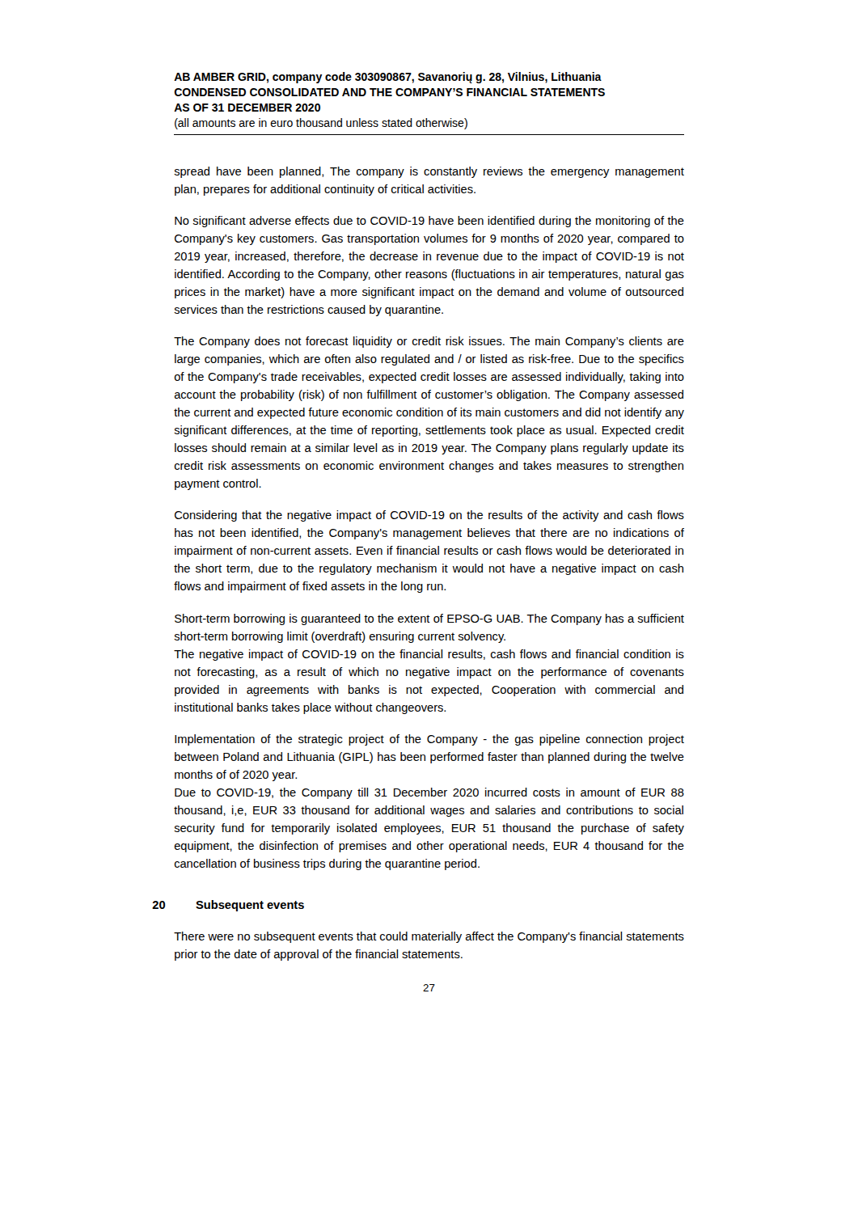AB AMBER GRID, company code 303090867, Savanorių g. 28, Vilnius, Lithuania
CONDENSED CONSOLIDATED AND THE COMPANY’S FINANCIAL STATEMENTS
AS OF 31 DECEMBER 2020
(all amounts are in euro thousand unless stated otherwise)
spread have been planned, The company is constantly reviews the emergency management plan, prepares for additional continuity of critical activities.
No significant adverse effects due to COVID-19 have been identified during the monitoring of the Company's key customers. Gas transportation volumes for 9 months of 2020 year, compared to 2019 year, increased, therefore, the decrease in revenue due to the impact of COVID-19 is not identified. According to the Company, other reasons (fluctuations in air temperatures, natural gas prices in the market) have a more significant impact on the demand and volume of outsourced services than the restrictions caused by quarantine.
The Company does not forecast liquidity or credit risk issues. The main Company’s clients are large companies, which are often also regulated and / or listed as risk-free. Due to the specifics of the Company's trade receivables, expected credit losses are assessed individually, taking into account the probability (risk) of non fulfillment of customer’s obligation. The Company assessed the current and expected future economic condition of its main customers and did not identify any significant differences, at the time of reporting, settlements took place as usual. Expected credit losses should remain at a similar level as in 2019 year. The Company plans regularly update its credit risk assessments on economic environment changes and takes measures to strengthen payment control.
Considering that the negative impact of COVID-19 on the results of the activity and cash flows has not been identified, the Company's management believes that there are no indications of impairment of non-current assets. Even if financial results or cash flows would be deteriorated in the short term, due to the regulatory mechanism it would not have a negative impact on cash flows and impairment of fixed assets in the long run.
Short-term borrowing is guaranteed to the extent of EPSO-G UAB. The Company has a sufficient short-term borrowing limit (overdraft) ensuring current solvency.
The negative impact of COVID-19 on the financial results, cash flows and financial condition is not forecasting, as a result of which no negative impact on the performance of covenants provided in agreements with banks is not expected, Cooperation with commercial and institutional banks takes place without changeovers.
Implementation of the strategic project of the Company - the gas pipeline connection project between Poland and Lithuania (GIPL) has been performed faster than planned during the twelve months of of 2020 year.
Due to COVID-19, the Company till 31 December 2020 incurred costs in amount of EUR 88 thousand, i,e, EUR 33 thousand for additional wages and salaries and contributions to social security fund for temporarily isolated employees, EUR 51 thousand the purchase of safety equipment, the disinfection of premises and other operational needs, EUR 4 thousand for the cancellation of business trips during the quarantine period.
20 Subsequent events
There were no subsequent events that could materially affect the Company's financial statements prior to the date of approval of the financial statements.
27